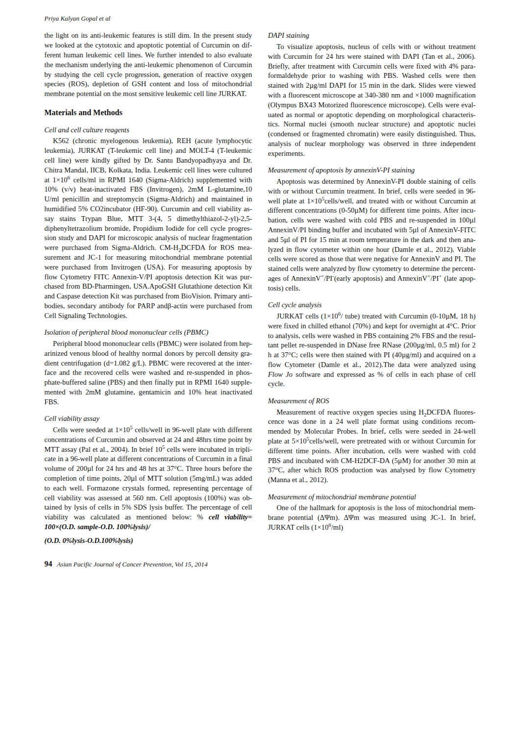Priya Kalyan Gopal et al
the light on its anti-leukemic features is still dim. In the present study we looked at the cytotoxic and apoptotic potential of Curcumin on different human leukemic cell lines. We further intended to also evaluate the mechanism underlying the anti-leukemic phenomenon of Curcumin by studying the cell cycle progression, generation of reactive oxygen species (ROS), depletion of GSH content and loss of mitochondrial membrane potential on the most sensitive leukemic cell line JURKAT.
Materials and Methods
Cell and cell culture reagents
K562 (chronic myelogenous leukemia), REH (acute lymphocytic leukemia), JURKAT (T-leukemic cell line) and MOLT-4 (T-leukemic cell line) were kindly gifted by Dr. Santu Bandyopadhyaya and Dr. Chitra Mandal, IICB, Kolkata, India. Leukemic cell lines were cultured at 1×106 cells/ml in RPMI 1640 (Sigma-Aldrich) supplemented with 10% (v/v) heat-inactivated FBS (Invitrogen), 2mM L-glutamine,10 U/ml penicillin and streptomycin (Sigma-Aldrich) and maintained in humidified 5% CO2incubator (HF-90). Curcumin and cell viability assay stains Trypan Blue, MTT 3-(4, 5 dimethylthiazol-2-yl)-2,5-diphenyltetrazolium bromide, Propidium Iodide for cell cycle progression study and DAPI for microscopic analysis of nuclear fragmentation were purchased from Sigma-Aldrich. CM-H2DCFDA for ROS measurement and JC-1 for measuring mitochondrial membrane potential were purchased from Invitrogen (USA). For measuring apoptosis by flow Cytometry FITC Annexin-V/PI apoptosis detection Kit was purchased from BD-Pharmingen, USA.ApoGSH Glutathione detection Kit and Caspase detection Kit was purchased from BioVision. Primary antibodies, secondary antibody for PARP andβ-actin were purchased from Cell Signaling Technologies.
Isolation of peripheral blood mononuclear cells (PBMC)
Peripheral blood mononuclear cells (PBMC) were isolated from heparinized venous blood of healthy normal donors by percoll density gradient centrifugation (d=1.082 g/L). PBMC were recovered at the interface and the recovered cells were washed and re-suspended in phosphate-buffered saline (PBS) and then finally put in RPMI 1640 supplemented with 2mM glutamine, gentamicin and 10% heat inactivated FBS.
Cell viability assay
Cells were seeded at 1×105 cells/well in 96-well plate with different concentrations of Curcumin and observed at 24 and 48hrs time point by MTT assay (Pal et al., 2004). In brief 105 cells were incubated in triplicate in a 96-well plate at different concentrations of Curcumin in a final volume of 200µl for 24 hrs and 48 hrs at 37°C. Three hours before the completion of time points, 20µl of MTT solution (5mg/mL) was added to each well. Formazone crystals formed, representing percentage of cell viability was assessed at 560 nm. Cell apoptosis (100%) was obtained by lysis of cells in 5% SDS lysis buffer. The percentage of cell viability was calculated as mentioned below: % cell viability= 100×(O.D. sample-O.D. 100%lysis)/
(O.D. 0%lysis-O.D.100%lysis)
DAPI staining
To visualize apoptosis, nucleus of cells with or without treatment with Curcumin for 24 hrs were stained with DAPI (Tan et al., 2006). Briefly, after treatment with Curcumin cells were fixed with 4% para-formaldehyde prior to washing with PBS. Washed cells were then stained with 2µg/ml DAPI for 15 min in the dark. Slides were viewed with a fluorescent microscope at 340-380 nm and ×1000 magnification (Olympus BX43 Motorized fluorescence microscope). Cells were evaluated as normal or apoptotic depending on morphological characteristics. Normal nuclei (smooth nuclear structure) and apoptotic nuclei (condensed or fragmented chromatin) were easily distinguished. Thus, analysis of nuclear morphology was observed in three independent experiments.
Measurement of apoptosis by annexinV-PI staining
Apoptosis was determined by AnnexinV-PI double staining of cells with or without Curcumin treatment. In brief, cells were seeded in 96-well plate at 1×105cells/well, and treated with or without Curcumin at different concentrations (0-50µM) for different time points. After incubation, cells were washed with cold PBS and re-suspended in 100µl AnnexinV/PI binding buffer and incubated with 5µl of AnnexinV-FITC and 5µl of PI for 15 min at room temperature in the dark and then analyzed in flow cytometer within one hour (Damle et al., 2012). Viable cells were scored as those that were negative for AnnexinV and PI. The stained cells were analyzed by flow cytometry to determine the percentages of AnnexinV+/PI-(early apoptosis) and AnnexinV+/PI+ (late apoptosis) cells.
Cell cycle analysis
JURKAT cells (1×106/ tube) treated with Curcumin (0-10µM, 18 h) were fixed in chilled ethanol (70%) and kept for overnight at 4°C. Prior to analysis, cells were washed in PBS containing 2% FBS and the resultant pellet re-suspended in DNase free RNase (200µg/ml, 0.5 ml) for 2 h at 37°C; cells were then stained with PI (40µg/ml) and acquired on a flow Cytometer (Damle et al., 2012).The data were analyzed using Flow Jo software and expressed as % of cells in each phase of cell cycle.
Measurement of ROS
Measurement of reactive oxygen species using H2DCFDA fluorescence was done in a 24 well plate format using conditions recommended by Molecular Probes. In brief, cells were seeded in 24-well plate at 5×105cells/well, were pretreated with or without Curcumin for different time points. After incubation, cells were washed with cold PBS and incubated with CM-H2DCF-DA (5µM) for another 30 min at 37°C, after which ROS production was analysed by flow Cytometry (Manna et al., 2012).
Measurement of mitochondrial membrane potential
One of the hallmark for apoptosis is the loss of mitochondrial membrane potential (ΔΨm). ΔΨm was measured using JC-1. In brief, JURKAT cells (1×106/ml)
94 Asian Pacific Journal of Cancer Prevention, Vol 15, 2014